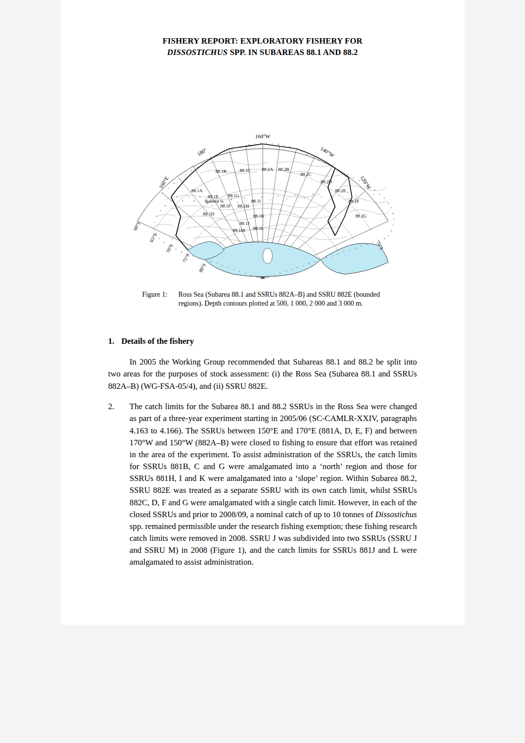FISHERY REPORT: EXPLORATORY FISHERY FOR
DISSOSTICHUS SPP. IN SUBAREAS 88.1 AND 88.2
160°W 180° 140°W 160°E 120°W 60°S 65°S 70°S 75°S 80°S 70°S 88.1B 88.1C 88.2A 88.2B 88.2C 88.2D 88.2E 88.2F 88.2G 88.1A 88.1E 88.1G Balleny Is 88.1F 88.1H 88.1I 88.1D 88.1K 88.1J 88.1L 88.1M
Figure 1: Ross Sea (Subarea 88.1 and SSRUs 882A–B) and SSRU 882E (bounded regions). Depth contours plotted at 500, 1 000, 2 000 and 3 000 m.
1. Details of the fishery
In 2005 the Working Group recommended that Subareas 88.1 and 88.2 be split into two areas for the purposes of stock assessment: (i) the Ross Sea (Subarea 88.1 and SSRUs 882A–B) (WG-FSA-05/4), and (ii) SSRU 882E.
2. The catch limits for the Subarea 88.1 and 88.2 SSRUs in the Ross Sea were changed as part of a three-year experiment starting in 2005/06 (SC-CAMLR-XXIV, paragraphs 4.163 to 4.166). The SSRUs between 150°E and 170°E (881A, D, E, F) and between 170°W and 150°W (882A–B) were closed to fishing to ensure that effort was retained in the area of the experiment. To assist administration of the SSRUs, the catch limits for SSRUs 881B, C and G were amalgamated into a ‘north’ region and those for SSRUs 881H, I and K were amalgamated into a ‘slope’ region. Within Subarea 88.2, SSRU 882E was treated as a separate SSRU with its own catch limit, whilst SSRUs 882C, D, F and G were amalgamated with a single catch limit. However, in each of the closed SSRUs and prior to 2008/09, a nominal catch of up to 10 tonnes of Dissostichus spp. remained permissible under the research fishing exemption; these fishing research catch limits were removed in 2008. SSRU J was subdivided into two SSRUs (SSRU J and SSRU M) in 2008 (Figure 1), and the catch limits for SSRUs 881J and L were amalgamated to assist administration.